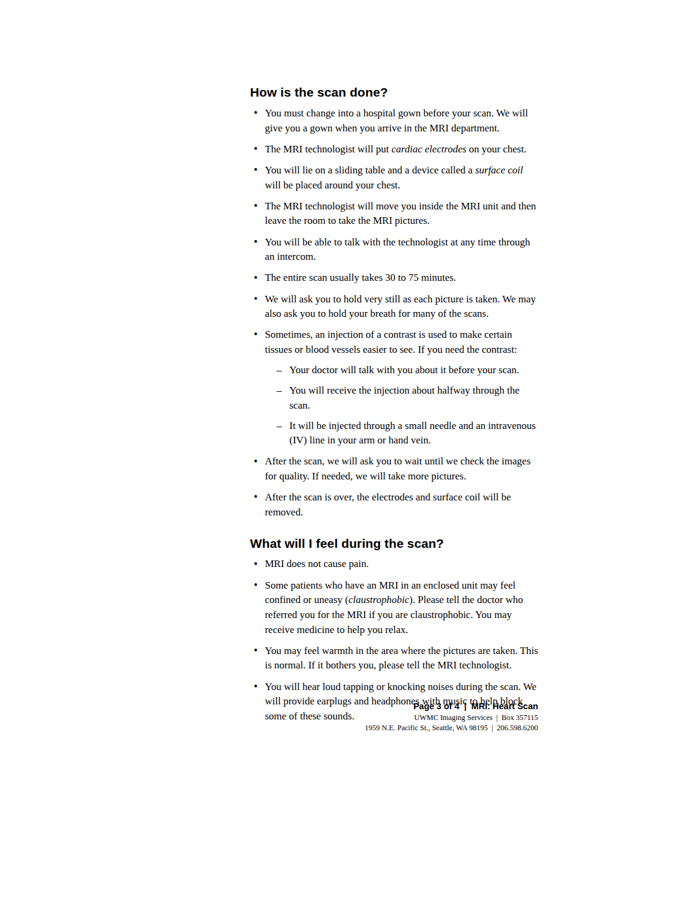How is the scan done?
You must change into a hospital gown before your scan. We will give you a gown when you arrive in the MRI department.
The MRI technologist will put cardiac electrodes on your chest.
You will lie on a sliding table and a device called a surface coil will be placed around your chest.
The MRI technologist will move you inside the MRI unit and then leave the room to take the MRI pictures.
You will be able to talk with the technologist at any time through an intercom.
The entire scan usually takes 30 to 75 minutes.
We will ask you to hold very still as each picture is taken. We may also ask you to hold your breath for many of the scans.
Sometimes, an injection of a contrast is used to make certain tissues or blood vessels easier to see. If you need the contrast:
Your doctor will talk with you about it before your scan.
You will receive the injection about halfway through the scan.
It will be injected through a small needle and an intravenous (IV) line in your arm or hand vein.
After the scan, we will ask you to wait until we check the images for quality. If needed, we will take more pictures.
After the scan is over, the electrodes and surface coil will be removed.
What will I feel during the scan?
MRI does not cause pain.
Some patients who have an MRI in an enclosed unit may feel confined or uneasy (claustrophobic). Please tell the doctor who referred you for the MRI if you are claustrophobic. You may receive medicine to help you relax.
You may feel warmth in the area where the pictures are taken. This is normal. If it bothers you, please tell the MRI technologist.
You will hear loud tapping or knocking noises during the scan. We will provide earplugs and headphones with music to help block some of these sounds.
Page 3 of 4 | MRI: Heart Scan
UWMC Imaging Services | Box 357115
1959 N.E. Pacific St., Seattle, WA 98195 | 206.598.6200